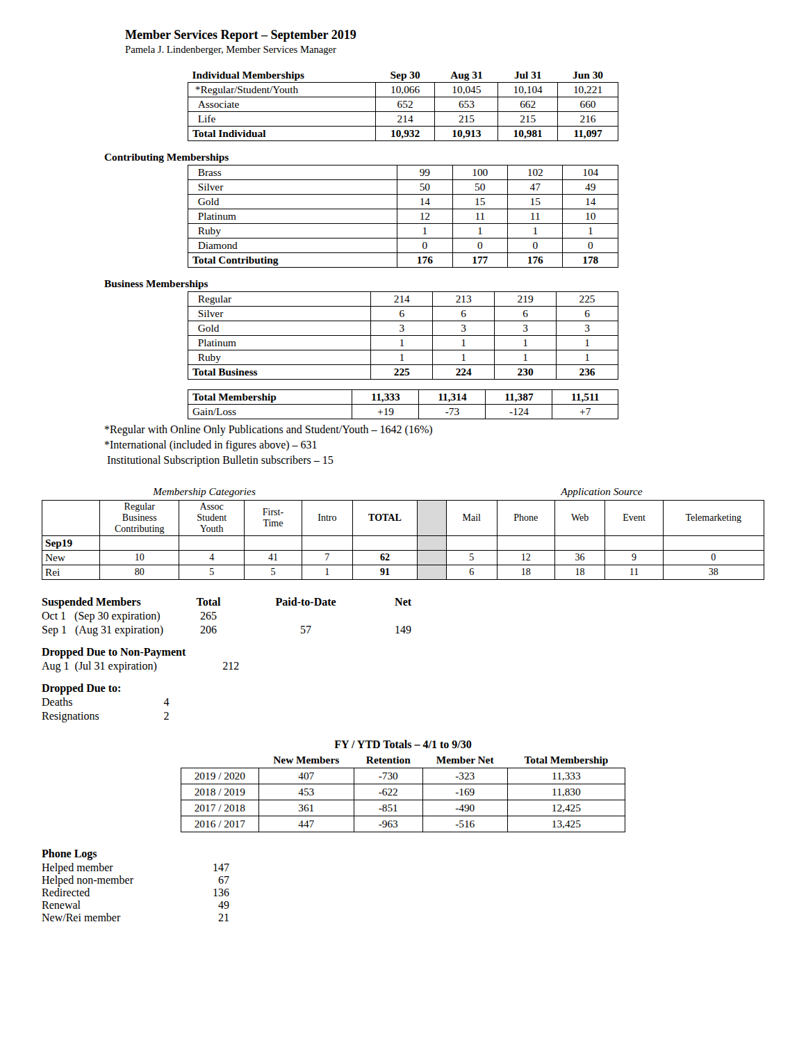Member Services Report – September 2019
Pamela J. Lindenberger, Member Services Manager
| Individual Memberships | Sep 30 | Aug 31 | Jul 31 | Jun 30 |
| --- | --- | --- | --- | --- |
| *Regular/Student/Youth | 10,066 | 10,045 | 10,104 | 10,221 |
| Associate | 652 | 653 | 662 | 660 |
| Life | 214 | 215 | 215 | 216 |
| Total Individual | 10,932 | 10,913 | 10,981 | 11,097 |
Contributing Memberships
| Brass | 99 | 100 | 102 | 104 |
| Silver | 50 | 50 | 47 | 49 |
| Gold | 14 | 15 | 15 | 14 |
| Platinum | 12 | 11 | 11 | 10 |
| Ruby | 1 | 1 | 1 | 1 |
| Diamond | 0 | 0 | 0 | 0 |
| Total Contributing | 176 | 177 | 176 | 178 |
Business Memberships
| Regular | 214 | 213 | 219 | 225 |
| Silver | 6 | 6 | 6 | 6 |
| Gold | 3 | 3 | 3 | 3 |
| Platinum | 1 | 1 | 1 | 1 |
| Ruby | 1 | 1 | 1 | 1 |
| Total Business | 225 | 224 | 230 | 236 |
| Total Membership | 11,333 | 11,314 | 11,387 | 11,511 |
| Gain/Loss | +19 | -73 | -124 | +7 |
*Regular with Online Only Publications and Student/Youth – 1642 (16%)
*International (included in figures above) – 631
Institutional Subscription Bulletin subscribers – 15
| Membership Categories | | Application Source |
| | Regular Business Contributing | Assoc Student Youth | First- Time | Intro | TOTAL | | Mail | Phone | Web | Event | Telemarketing |
| --- | --- | --- | --- | --- | --- | --- | --- | --- | --- | --- | --- |
| Sep19 | | | | | | | | | | | |
| New | 10 | 4 | 41 | 7 | 62 | | 5 | 12 | 36 | 9 | 0 |
| Rei | 80 | 5 | 5 | 1 | 91 | | 6 | 18 | 18 | 11 | 38 |
| Suspended Members | Total | Paid-to-Date | Net |
| Oct 1 (Sep 30 expiration) | 265 | | |
| Sep 1 (Aug 31 expiration) | 206 | 57 | 149 |
| Dropped Due to Non-Payment | |
| Aug 1 (Jul 31 expiration) | 212 |
| Dropped Due to: | |
| Deaths | 4 |
| Resignations | 2 |
FY / YTD Totals – 4/1 to 9/30
| | New Members | Retention | Member Net | Total Membership |
| --- | --- | --- | --- | --- |
| 2019 / 2020 | 407 | -730 | -323 | 11,333 |
| 2018 / 2019 | 453 | -622 | -169 | 11,830 |
| 2017 / 2018 | 361 | -851 | -490 | 12,425 |
| 2016 / 2017 | 447 | -963 | -516 | 13,425 |
Phone Logs
| Helped member | 147 |
| Helped non-member | 67 |
| Redirected | 136 |
| Renewal | 49 |
| New/Rei member | 21 |